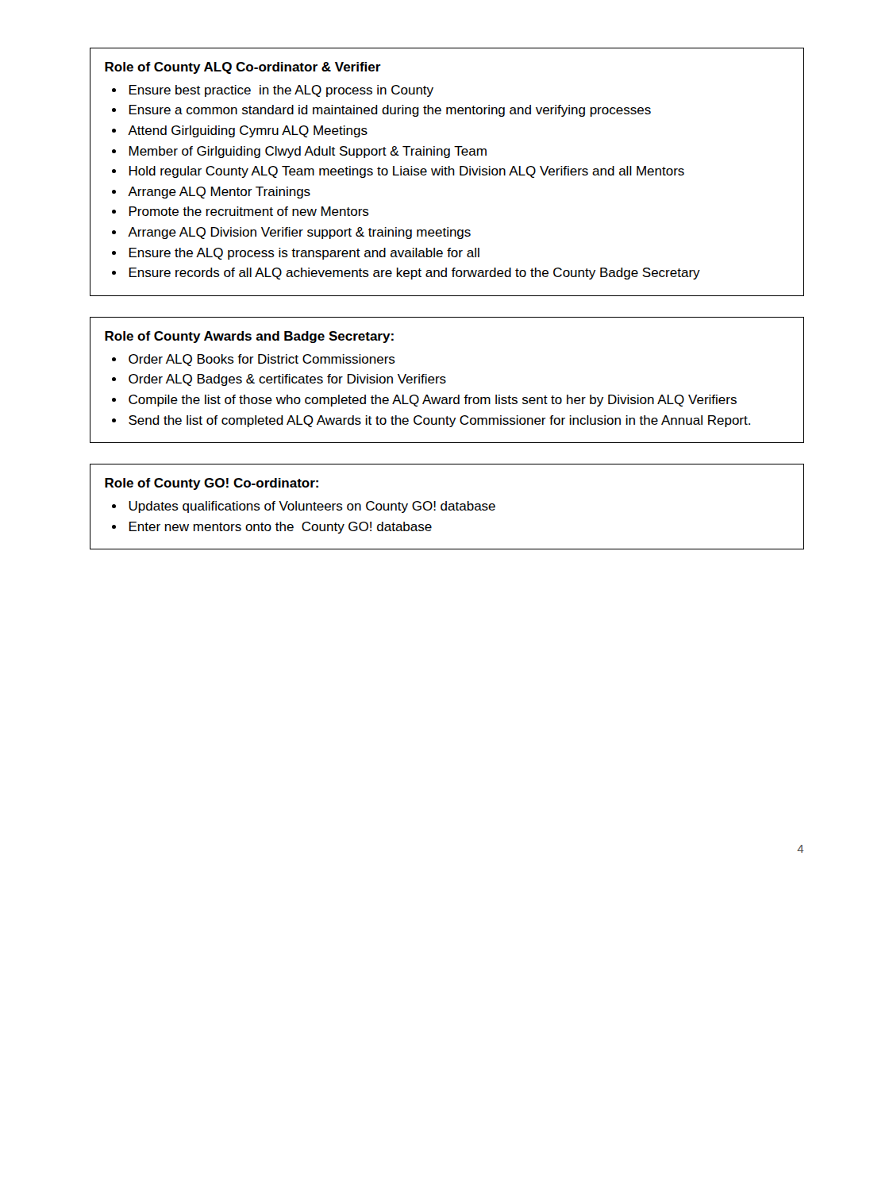Role of County ALQ Co-ordinator & Verifier
Ensure best practice in the ALQ process in County
Ensure a common standard id maintained during the mentoring and verifying processes
Attend Girlguiding Cymru ALQ Meetings
Member of Girlguiding Clwyd Adult Support & Training Team
Hold regular County ALQ Team meetings to Liaise with Division ALQ Verifiers and all Mentors
Arrange ALQ Mentor Trainings
Promote the recruitment of new Mentors
Arrange ALQ Division Verifier support & training meetings
Ensure the ALQ process is transparent and available for all
Ensure records of all ALQ achievements are kept and forwarded to the County Badge Secretary
Role of County Awards and Badge Secretary:
Order ALQ Books for District Commissioners
Order ALQ Badges & certificates for Division Verifiers
Compile the list of those who completed the ALQ Award from lists sent to her by Division ALQ Verifiers
Send the list of completed ALQ Awards it to the County Commissioner for inclusion in the Annual Report.
Role of County GO! Co-ordinator:
Updates qualifications of Volunteers on County GO! database
Enter new mentors onto the County GO! database
4